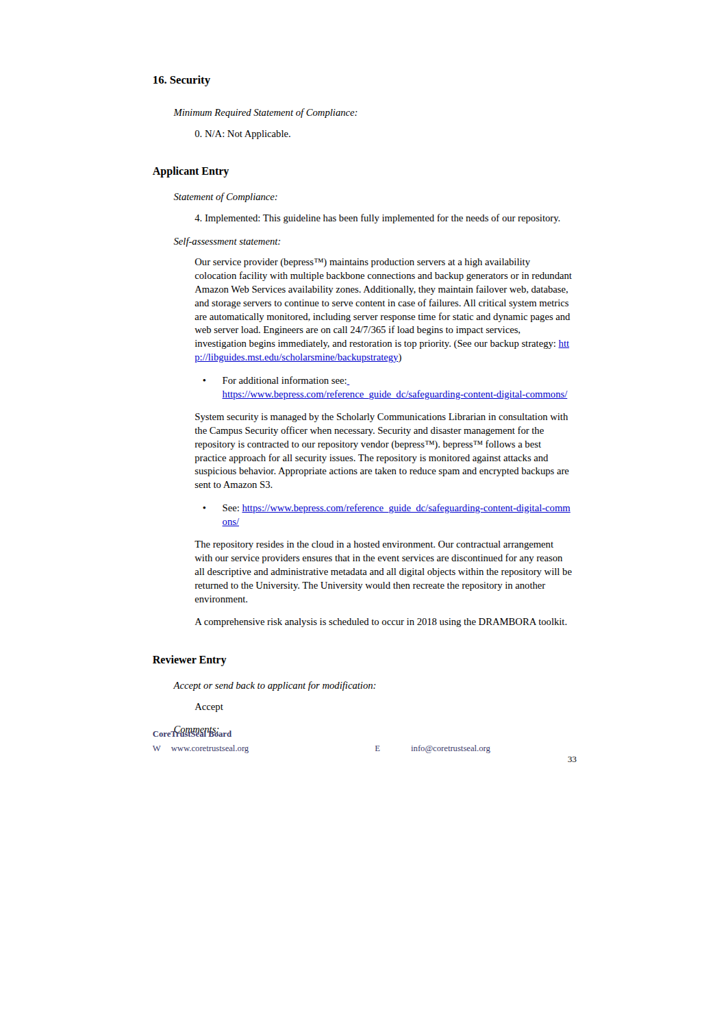16. Security
Minimum Required Statement of Compliance:
0. N/A: Not Applicable.
Applicant Entry
Statement of Compliance:
4. Implemented: This guideline has been fully implemented for the needs of our repository.
Self-assessment statement:
Our service provider (bepress™) maintains production servers at a high availability colocation facility with multiple backbone connections and backup generators or in redundant Amazon Web Services availability zones. Additionally, they maintain failover web, database, and storage servers to continue to serve content in case of failures. All critical system metrics are automatically monitored, including server response time for static and dynamic pages and web server load. Engineers are on call 24/7/365 if load begins to impact services, investigation begins immediately, and restoration is top priority. (See our backup strategy: http://libguides.mst.edu/scholarsmine/backupstrategy)
For additional information see:
https://www.bepress.com/reference_guide_dc/safeguarding-content-digital-commons/
System security is managed by the Scholarly Communications Librarian in consultation with the Campus Security officer when necessary. Security and disaster management for the repository is contracted to our repository vendor (bepress™). bepress™ follows a best practice approach for all security issues. The repository is monitored against attacks and suspicious behavior. Appropriate actions are taken to reduce spam and encrypted backups are sent to Amazon S3.
See: https://www.bepress.com/reference_guide_dc/safeguarding-content-digital-commons/
The repository resides in the cloud in a hosted environment. Our contractual arrangement with our service providers ensures that in the event services are discontinued for any reason all descriptive and administrative metadata and all digital objects within the repository will be returned to the University. The University would then recreate the repository in another environment.
A comprehensive risk analysis is scheduled to occur in 2018 using the DRAMBORA toolkit.
Reviewer Entry
Accept or send back to applicant for modification:
Accept
Comments:
CoreTrustSeal Board
W www.coretrustseal.org E info@coretrustseal.org
33